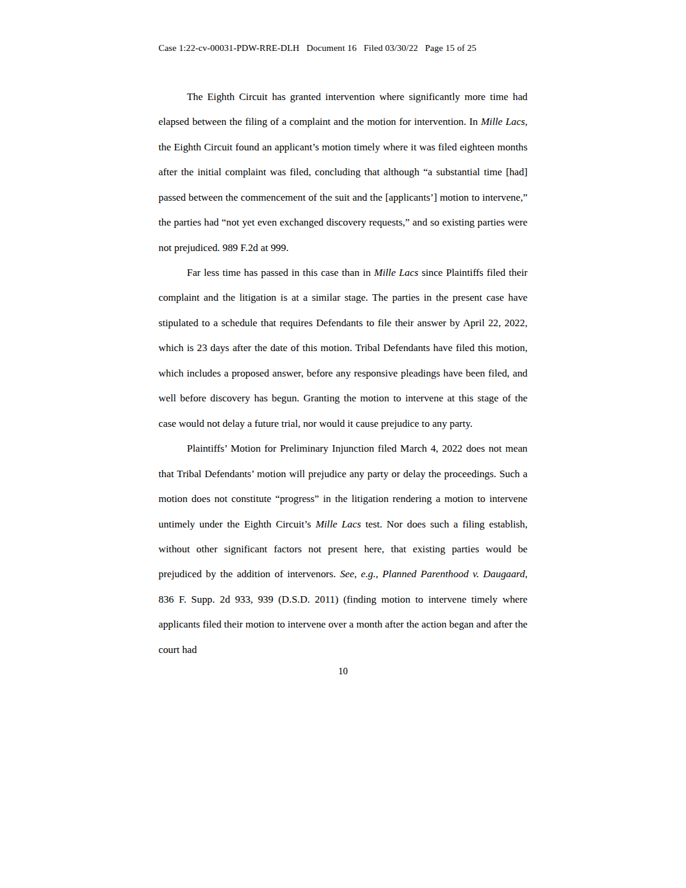Case 1:22-cv-00031-PDW-RRE-DLH Document 16 Filed 03/30/22 Page 15 of 25
The Eighth Circuit has granted intervention where significantly more time had elapsed between the filing of a complaint and the motion for intervention. In Mille Lacs, the Eighth Circuit found an applicant’s motion timely where it was filed eighteen months after the initial complaint was filed, concluding that although “a substantial time [had] passed between the commencement of the suit and the [applicants’] motion to intervene,” the parties had “not yet even exchanged discovery requests,” and so existing parties were not prejudiced. 989 F.2d at 999.
Far less time has passed in this case than in Mille Lacs since Plaintiffs filed their complaint and the litigation is at a similar stage. The parties in the present case have stipulated to a schedule that requires Defendants to file their answer by April 22, 2022, which is 23 days after the date of this motion. Tribal Defendants have filed this motion, which includes a proposed answer, before any responsive pleadings have been filed, and well before discovery has begun. Granting the motion to intervene at this stage of the case would not delay a future trial, nor would it cause prejudice to any party.
Plaintiffs’ Motion for Preliminary Injunction filed March 4, 2022 does not mean that Tribal Defendants’ motion will prejudice any party or delay the proceedings. Such a motion does not constitute “progress” in the litigation rendering a motion to intervene untimely under the Eighth Circuit’s Mille Lacs test. Nor does such a filing establish, without other significant factors not present here, that existing parties would be prejudiced by the addition of intervenors. See, e.g., Planned Parenthood v. Daugaard, 836 F. Supp. 2d 933, 939 (D.S.D. 2011) (finding motion to intervene timely where applicants filed their motion to intervene over a month after the action began and after the court had
10